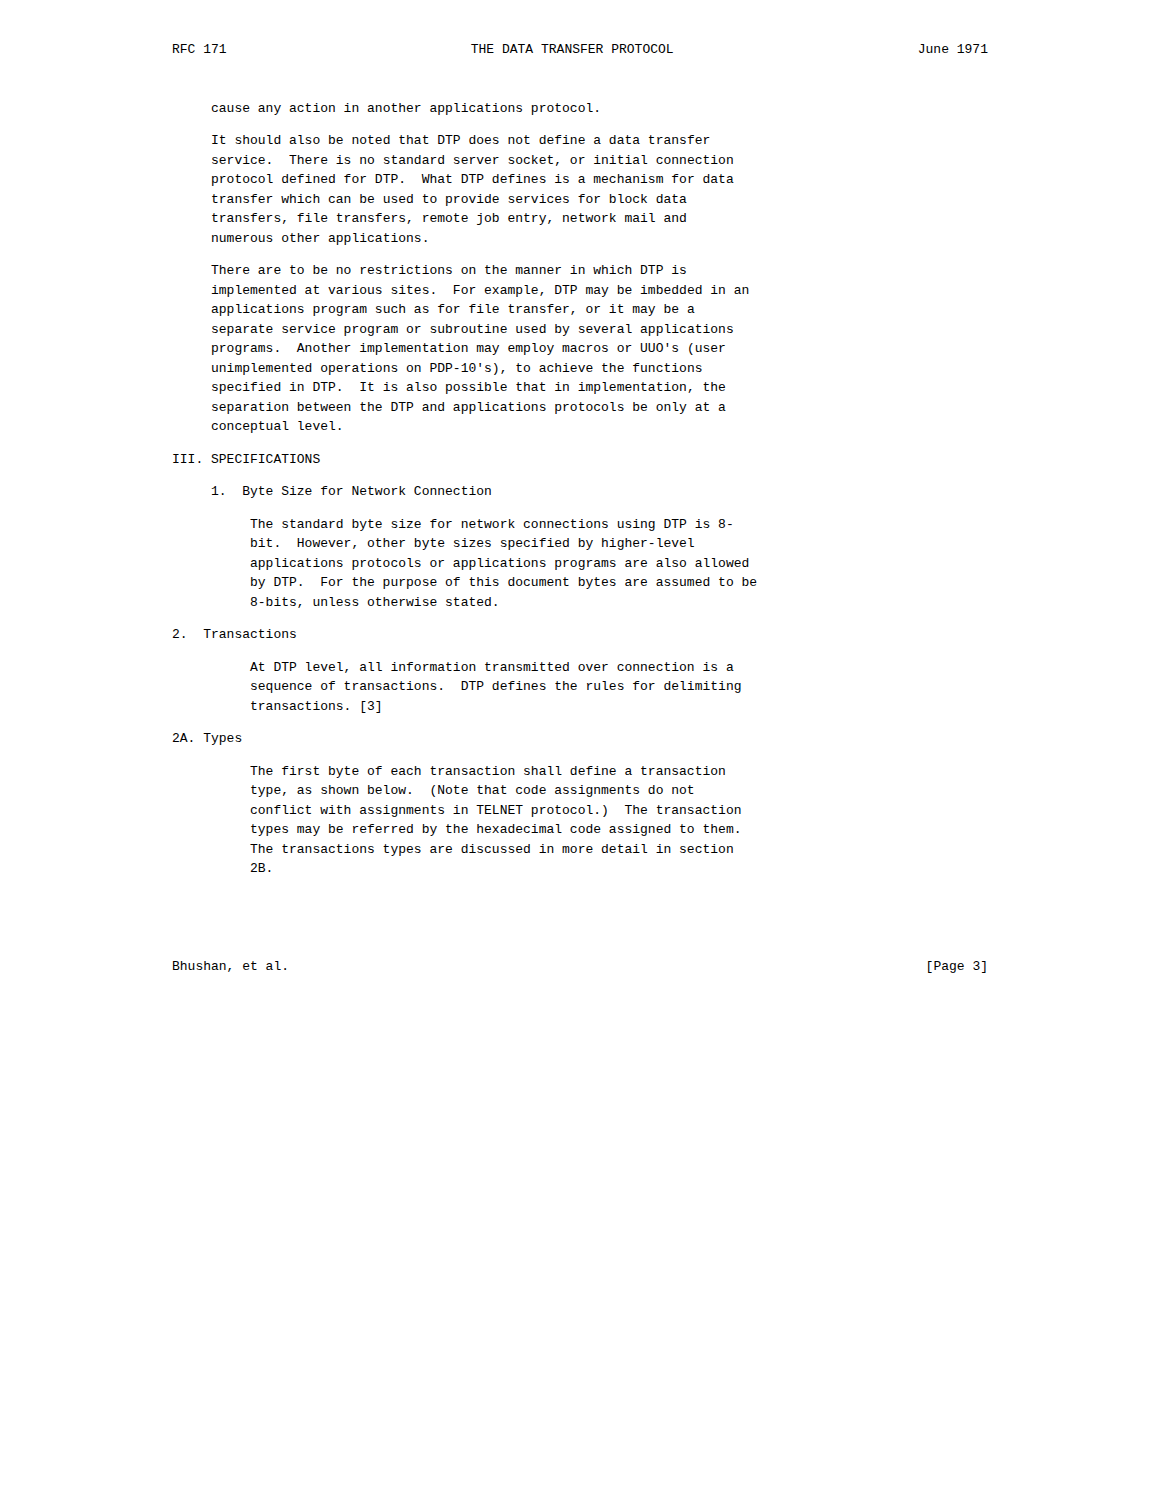RFC 171 THE DATA TRANSFER PROTOCOL June 1971
cause any action in another applications protocol.
It should also be noted that DTP does not define a data transfer service. There is no standard server socket, or initial connection protocol defined for DTP. What DTP defines is a mechanism for data transfer which can be used to provide services for block data transfers, file transfers, remote job entry, network mail and numerous other applications.
There are to be no restrictions on the manner in which DTP is implemented at various sites. For example, DTP may be imbedded in an applications program such as for file transfer, or it may be a separate service program or subroutine used by several applications programs. Another implementation may employ macros or UUO's (user unimplemented operations on PDP-10's), to achieve the functions specified in DTP. It is also possible that in implementation, the separation between the DTP and applications protocols be only at a conceptual level.
III. SPECIFICATIONS
1. Byte Size for Network Connection
The standard byte size for network connections using DTP is 8- bit. However, other byte sizes specified by higher-level applications protocols or applications programs are also allowed by DTP. For the purpose of this document bytes are assumed to be 8-bits, unless otherwise stated.
2. Transactions
At DTP level, all information transmitted over connection is a sequence of transactions. DTP defines the rules for delimiting transactions. [3]
2A. Types
The first byte of each transaction shall define a transaction type, as shown below. (Note that code assignments do not conflict with assignments in TELNET protocol.) The transaction types may be referred by the hexadecimal code assigned to them. The transactions types are discussed in more detail in section 2B.
Bhushan, et al. [Page 3]